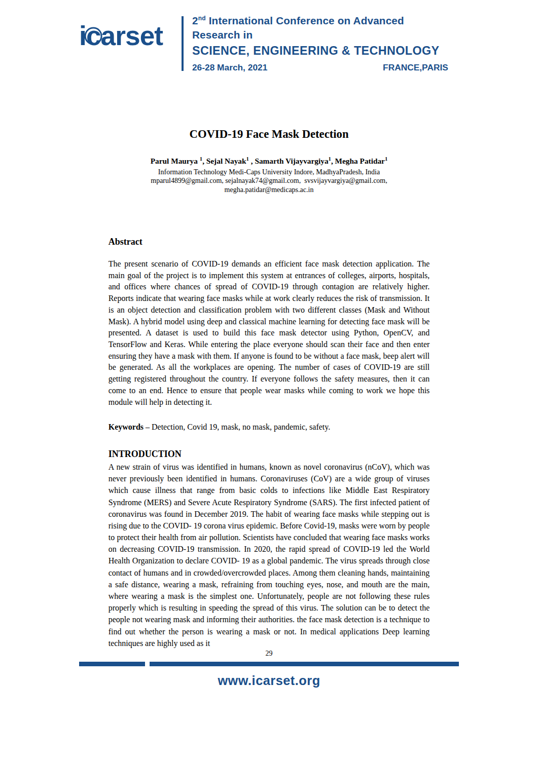icarset
2nd International Conference on Advanced Research in
SCIENCE, ENGINEERING & TECHNOLOGY
26-28 March, 2021 FRANCE,PARIS
COVID-19 Face Mask Detection
Parul Maurya 1, Sejal Nayak1 , Samarth Vijayvargiya1, Megha Patidar1
Information Technology Medi-Caps University Indore, MadhyaPradesh, India
mparul4899@gmail.com, sejalnayak74@gmail.com, svsvijayvargiya@gmail.com,
megha.patidar@medicaps.ac.in
Abstract
The present scenario of COVID-19 demands an efficient face mask detection application. The main goal of the project is to implement this system at entrances of colleges, airports, hospitals, and offices where chances of spread of COVID-19 through contagion are relatively higher. Reports indicate that wearing face masks while at work clearly reduces the risk of transmission. It is an object detection and classification problem with two different classes (Mask and Without Mask). A hybrid model using deep and classical machine learning for detecting face mask will be presented. A dataset is used to build this face mask detector using Python, OpenCV, and TensorFlow and Keras. While entering the place everyone should scan their face and then enter ensuring they have a mask with them. If anyone is found to be without a face mask, beep alert will be generated. As all the workplaces are opening. The number of cases of COVID-19 are still getting registered throughout the country. If everyone follows the safety measures, then it can come to an end. Hence to ensure that people wear masks while coming to work we hope this module will help in detecting it.
Keywords – Detection, Covid 19, mask, no mask, pandemic, safety.
INTRODUCTION
A new strain of virus was identified in humans, known as novel coronavirus (nCoV), which was never previously been identified in humans. Coronaviruses (CoV) are a wide group of viruses which cause illness that range from basic colds to infections like Middle East Respiratory Syndrome (MERS) and Severe Acute Respiratory Syndrome (SARS). The first infected patient of coronavirus was found in December 2019. The habit of wearing face masks while stepping out is rising due to the COVID- 19 corona virus epidemic. Before Covid-19, masks were worn by people to protect their health from air pollution. Scientists have concluded that wearing face masks works on decreasing COVID-19 transmission. In 2020, the rapid spread of COVID-19 led the World Health Organization to declare COVID- 19 as a global pandemic. The virus spreads through close contact of humans and in crowded/overcrowded places. Among them cleaning hands, maintaining a safe distance, wearing a mask, refraining from touching eyes, nose, and mouth are the main, where wearing a mask is the simplest one. Unfortunately, people are not following these rules properly which is resulting in speeding the spread of this virus. The solution can be to detect the people not wearing mask and informing their authorities. the face mask detection is a technique to find out whether the person is wearing a mask or not. In medical applications Deep learning techniques are highly used as it
29
www.icarset.org